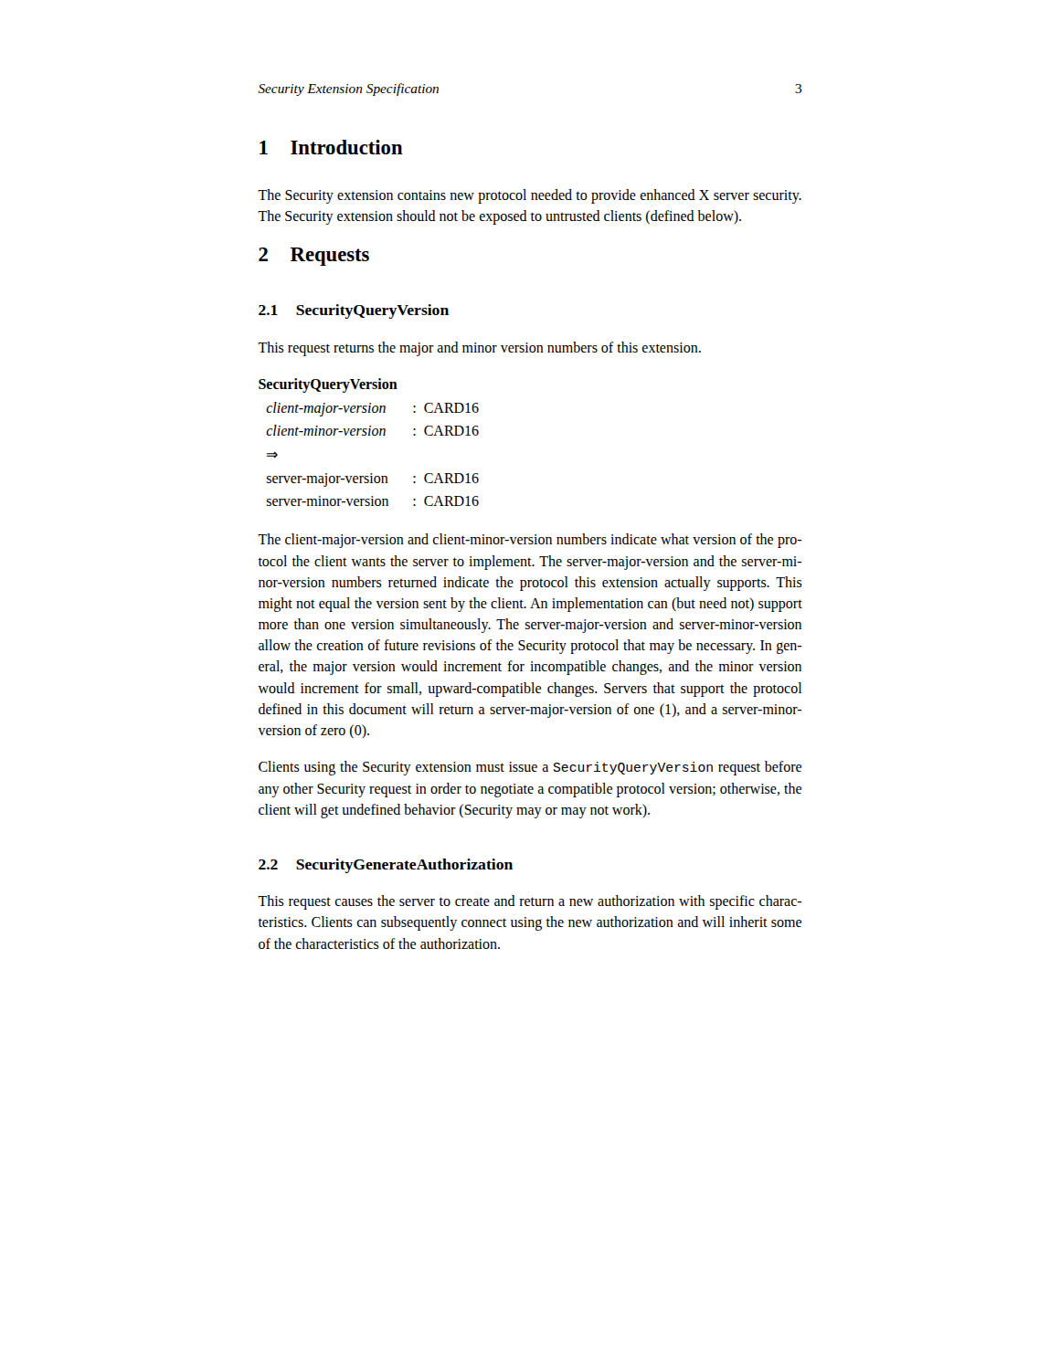Security Extension Specification 3
1 Introduction
The Security extension contains new protocol needed to provide enhanced X server security. The Security extension should not be exposed to untrusted clients (defined below).
2 Requests
2.1 SecurityQueryVersion
This request returns the major and minor version numbers of this extension.
SecurityQueryVersion
| client-major-version | : | CARD16 |
| client-minor-version | : | CARD16 |
| ⇒ | | |
| server-major-version | : | CARD16 |
| server-minor-version | : | CARD16 |
The client-major-version and client-minor-version numbers indicate what version of the protocol the client wants the server to implement. The server-major-version and the server-minor-version numbers returned indicate the protocol this extension actually supports. This might not equal the version sent by the client. An implementation can (but need not) support more than one version simultaneously. The server-major-version and server-minor-version allow the creation of future revisions of the Security protocol that may be necessary. In general, the major version would increment for incompatible changes, and the minor version would increment for small, upward-compatible changes. Servers that support the protocol defined in this document will return a server-major-version of one (1), and a server-minor-version of zero (0).
Clients using the Security extension must issue a SecurityQueryVersion request before any other Security request in order to negotiate a compatible protocol version; otherwise, the client will get undefined behavior (Security may or may not work).
2.2 SecurityGenerateAuthorization
This request causes the server to create and return a new authorization with specific characteristics. Clients can subsequently connect using the new authorization and will inherit some of the characteristics of the authorization.